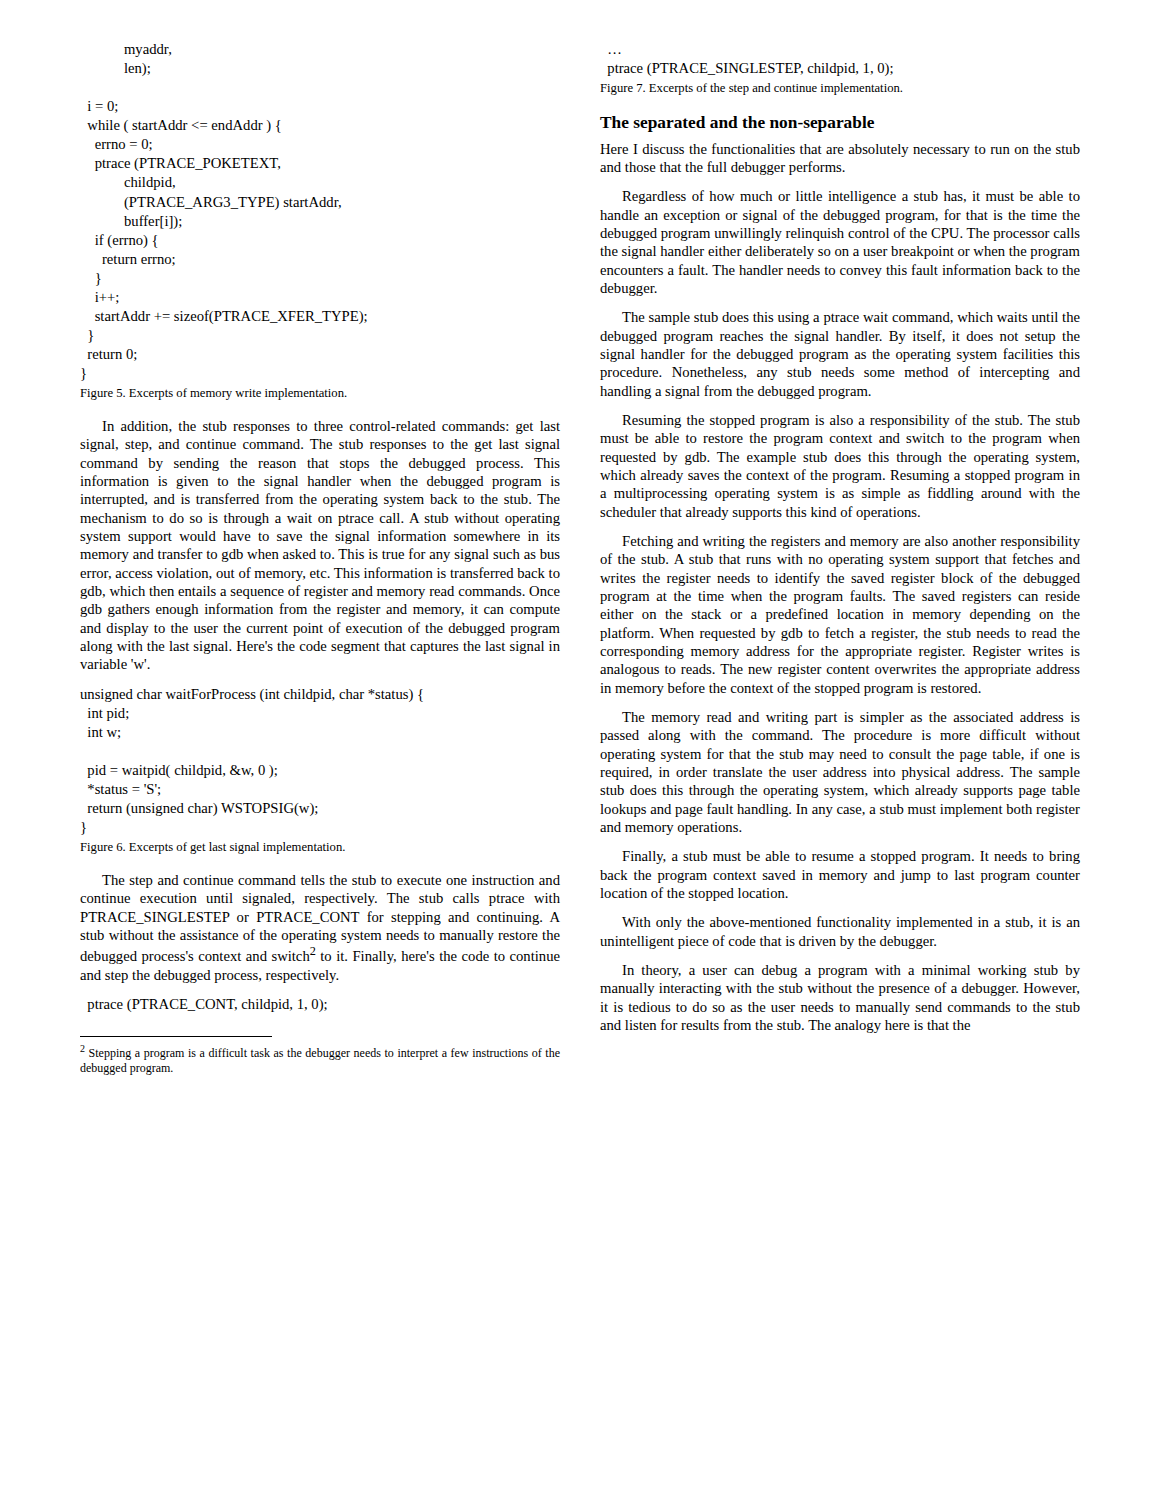myaddr,
            len);

  i = 0;
  while ( startAddr <= endAddr ) {
    errno = 0;
    ptrace (PTRACE_POKETEXT,
            childpid,
            (PTRACE_ARG3_TYPE) startAddr,
            buffer[i]);
    if (errno) {
      return errno;
    }
    i++;
    startAddr += sizeof(PTRACE_XFER_TYPE);
  }
  return 0;
}
Figure 5. Excerpts of memory write implementation.
In addition, the stub responses to three control-related commands: get last signal, step, and continue command. The stub responses to the get last signal command by sending the reason that stops the debugged process. This information is given to the signal handler when the debugged program is interrupted, and is transferred from the operating system back to the stub. The mechanism to do so is through a wait on ptrace call. A stub without operating system support would have to save the signal information somewhere in its memory and transfer to gdb when asked to. This is true for any signal such as bus error, access violation, out of memory, etc. This information is transferred back to gdb, which then entails a sequence of register and memory read commands. Once gdb gathers enough information from the register and memory, it can compute and display to the user the current point of execution of the debugged program along with the last signal. Here's the code segment that captures the last signal in variable 'w'.
unsigned char waitForProcess (int childpid, char *status) {
  int pid;
  int w;

  pid = waitpid( childpid, &w, 0 );
  *status = 'S';
  return (unsigned char) WSTOPSIG(w);
}
Figure 6. Excerpts of get last signal implementation.
The step and continue command tells the stub to execute one instruction and continue execution until signaled, respectively. The stub calls ptrace with PTRACE_SINGLESTEP or PTRACE_CONT for stepping and continuing. A stub without the assistance of the operating system needs to manually restore the debugged process's context and switch2 to it. Finally, here's the code to continue and step the debugged process, respectively.
  ptrace (PTRACE_CONT, childpid, 1, 0);
2 Stepping a program is a difficult task as the debugger needs to interpret a few instructions of the debugged program.
  …
  ptrace (PTRACE_SINGLESTEP, childpid, 1, 0);
Figure 7. Excerpts of the step and continue implementation.
The separated and the non-separable
Here I discuss the functionalities that are absolutely necessary to run on the stub and those that the full debugger performs.
Regardless of how much or little intelligence a stub has, it must be able to handle an exception or signal of the debugged program, for that is the time the debugged program unwillingly relinquish control of the CPU. The processor calls the signal handler either deliberately so on a user breakpoint or when the program encounters a fault. The handler needs to convey this fault information back to the debugger.
The sample stub does this using a ptrace wait command, which waits until the debugged program reaches the signal handler. By itself, it does not setup the signal handler for the debugged program as the operating system facilities this procedure. Nonetheless, any stub needs some method of intercepting and handling a signal from the debugged program.
Resuming the stopped program is also a responsibility of the stub. The stub must be able to restore the program context and switch to the program when requested by gdb. The example stub does this through the operating system, which already saves the context of the program. Resuming a stopped program in a multiprocessing operating system is as simple as fiddling around with the scheduler that already supports this kind of operations.
Fetching and writing the registers and memory are also another responsibility of the stub. A stub that runs with no operating system support that fetches and writes the register needs to identify the saved register block of the debugged program at the time when the program faults. The saved registers can reside either on the stack or a predefined location in memory depending on the platform. When requested by gdb to fetch a register, the stub needs to read the corresponding memory address for the appropriate register. Register writes is analogous to reads. The new register content overwrites the appropriate address in memory before the context of the stopped program is restored.
The memory read and writing part is simpler as the associated address is passed along with the command. The procedure is more difficult without operating system for that the stub may need to consult the page table, if one is required, in order translate the user address into physical address. The sample stub does this through the operating system, which already supports page table lookups and page fault handling. In any case, a stub must implement both register and memory operations.
Finally, a stub must be able to resume a stopped program. It needs to bring back the program context saved in memory and jump to last program counter location of the stopped location.
With only the above-mentioned functionality implemented in a stub, it is an unintelligent piece of code that is driven by the debugger.
In theory, a user can debug a program with a minimal working stub by manually interacting with the stub without the presence of a debugger. However, it is tedious to do so as the user needs to manually send commands to the stub and listen for results from the stub. The analogy here is that the